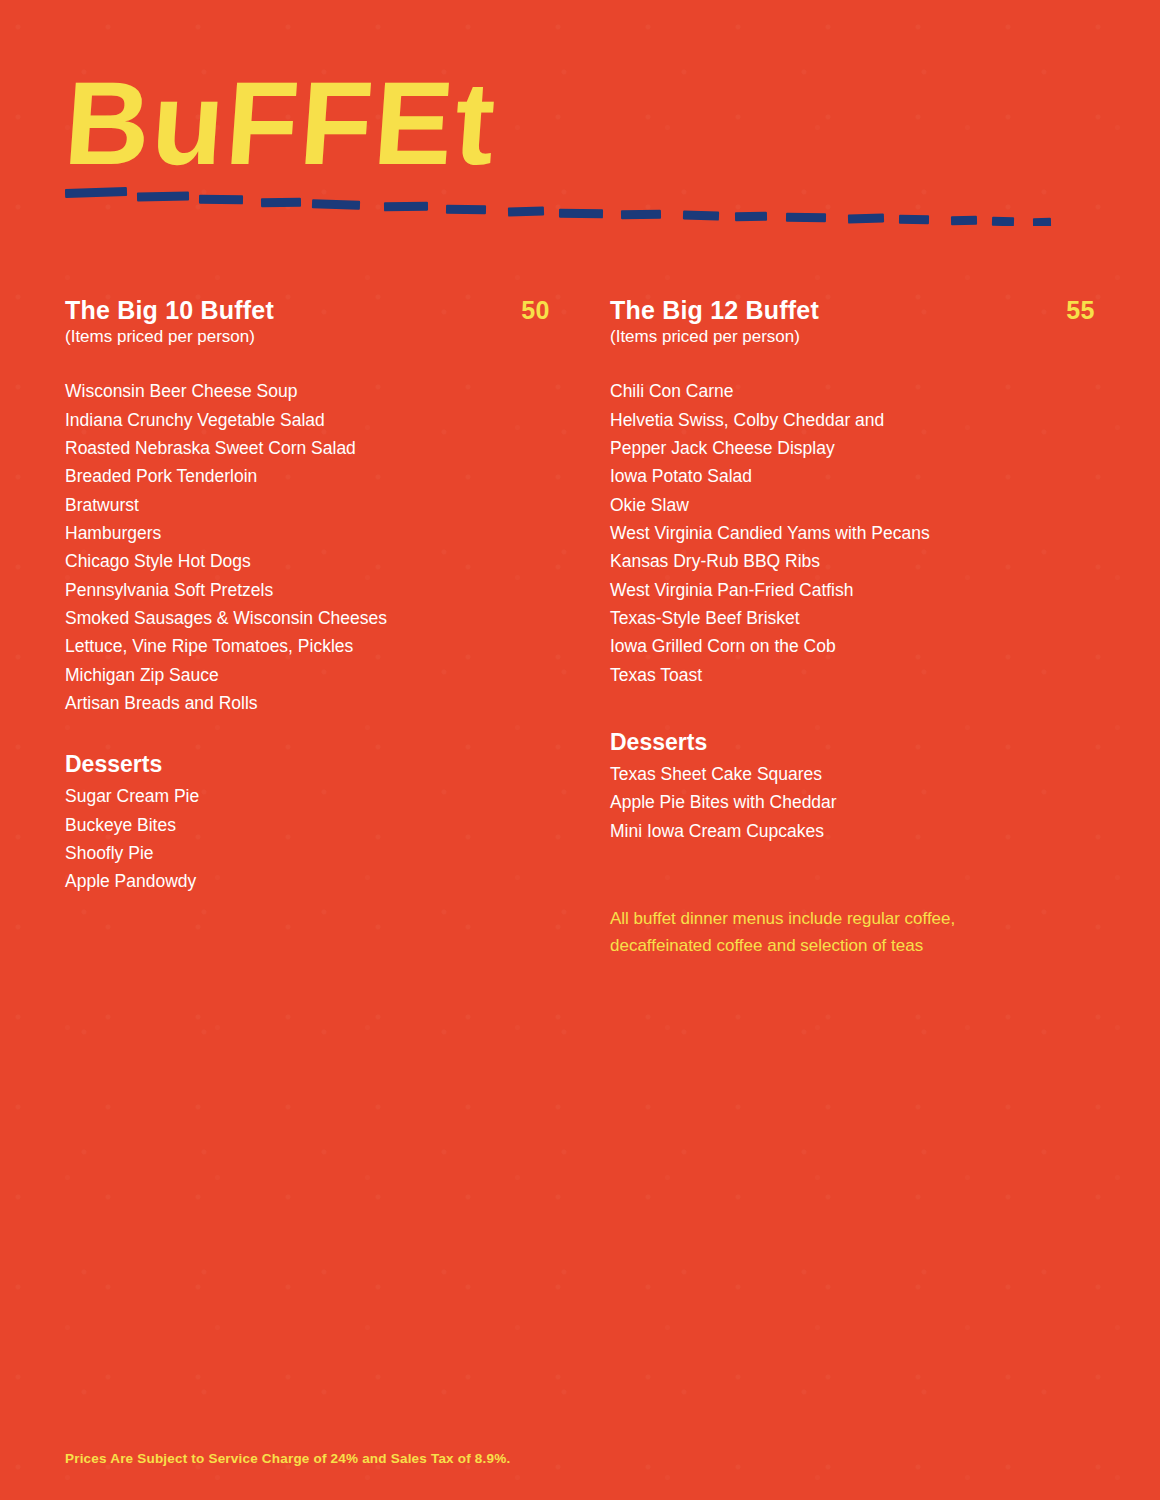BuFFEt
The Big 10 Buffet
50
(Items priced per person)
Wisconsin Beer Cheese Soup
Indiana Crunchy Vegetable Salad
Roasted Nebraska Sweet Corn Salad
Breaded Pork Tenderloin
Bratwurst
Hamburgers
Chicago Style Hot Dogs
Pennsylvania Soft Pretzels
Smoked Sausages & Wisconsin Cheeses
Lettuce, Vine Ripe Tomatoes, Pickles
Michigan Zip Sauce
Artisan Breads and Rolls
Desserts
Sugar Cream Pie
Buckeye Bites
Shoofly Pie
Apple Pandowdy
The Big 12 Buffet
55
(Items priced per person)
Chili Con Carne
Helvetia Swiss, Colby Cheddar and
Pepper Jack Cheese Display
Iowa Potato Salad
Okie Slaw
West Virginia Candied Yams with Pecans
Kansas Dry-Rub BBQ Ribs
West Virginia Pan-Fried Catfish
Texas-Style Beef Brisket
Iowa Grilled Corn on the Cob
Texas Toast
Desserts
Texas Sheet Cake Squares
Apple Pie Bites with Cheddar
Mini Iowa Cream Cupcakes
All buffet dinner menus include regular coffee, decaffeinated coffee and selection of teas
Prices Are Subject to Service Charge of 24% and Sales Tax of 8.9%.